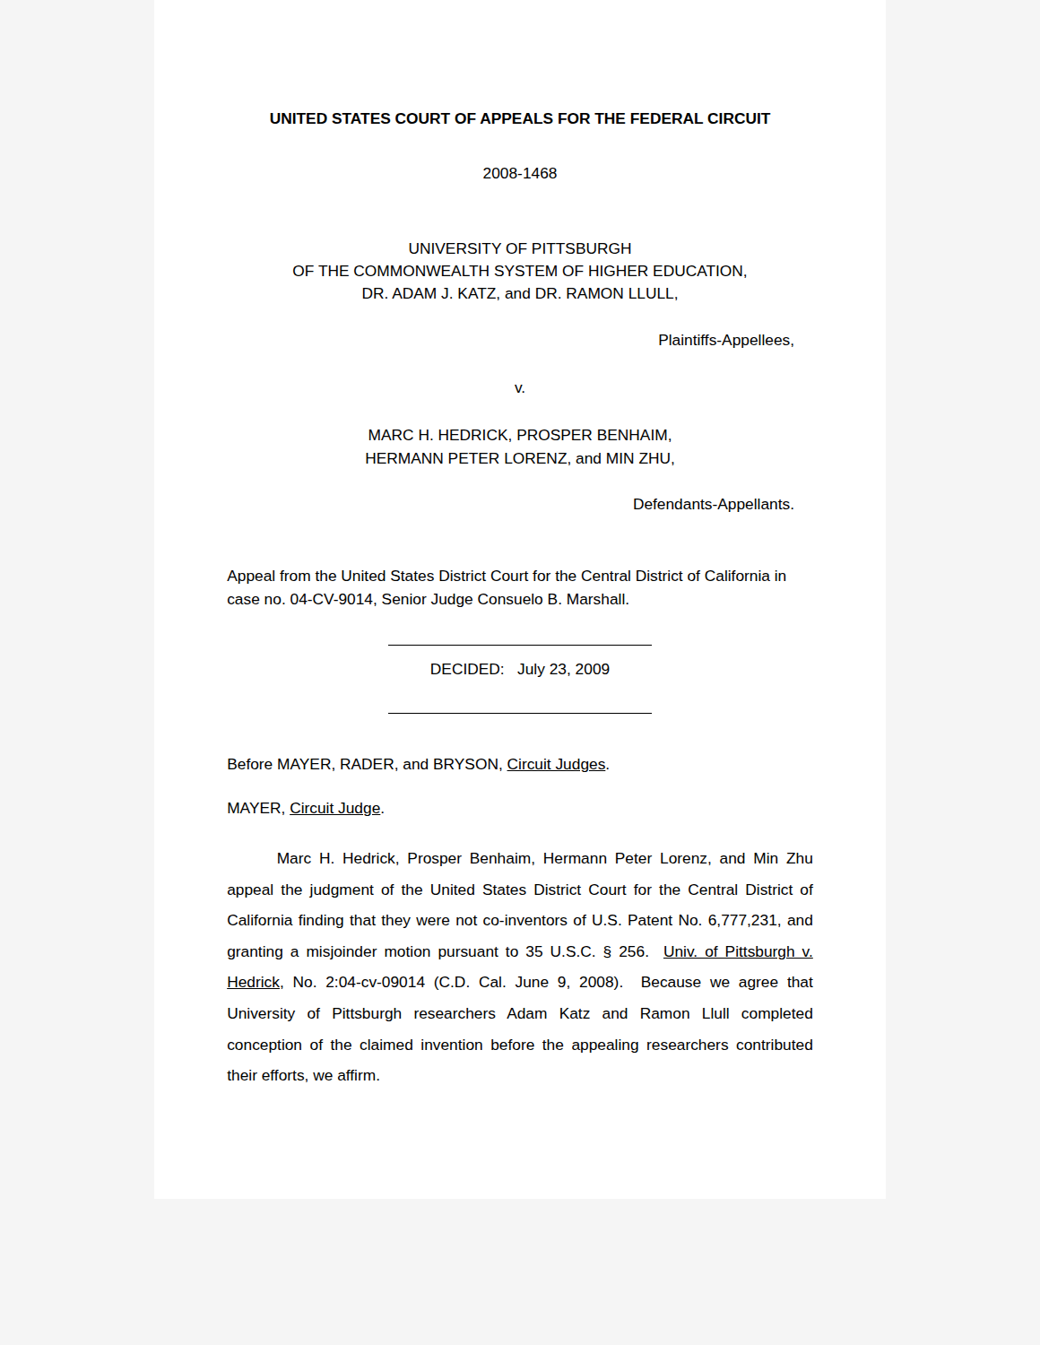UNITED STATES COURT OF APPEALS FOR THE FEDERAL CIRCUIT
2008-1468
UNIVERSITY OF PITTSBURGH
OF THE COMMONWEALTH SYSTEM OF HIGHER EDUCATION,
DR. ADAM J. KATZ, and DR. RAMON LLULL,
Plaintiffs-Appellees,
v.
MARC H. HEDRICK, PROSPER BENHAIM,
HERMANN PETER LORENZ, and MIN ZHU,
Defendants-Appellants.
Appeal from the United States District Court for the Central District of California in case no. 04-CV-9014, Senior Judge Consuelo B. Marshall.
DECIDED: July 23, 2009
Before MAYER, RADER, and BRYSON, Circuit Judges.
MAYER, Circuit Judge.
Marc H. Hedrick, Prosper Benhaim, Hermann Peter Lorenz, and Min Zhu appeal the judgment of the United States District Court for the Central District of California finding that they were not co-inventors of U.S. Patent No. 6,777,231, and granting a misjoinder motion pursuant to 35 U.S.C. § 256. Univ. of Pittsburgh v. Hedrick, No. 2:04-cv-09014 (C.D. Cal. June 9, 2008). Because we agree that University of Pittsburgh researchers Adam Katz and Ramon Llull completed conception of the claimed invention before the appealing researchers contributed their efforts, we affirm.